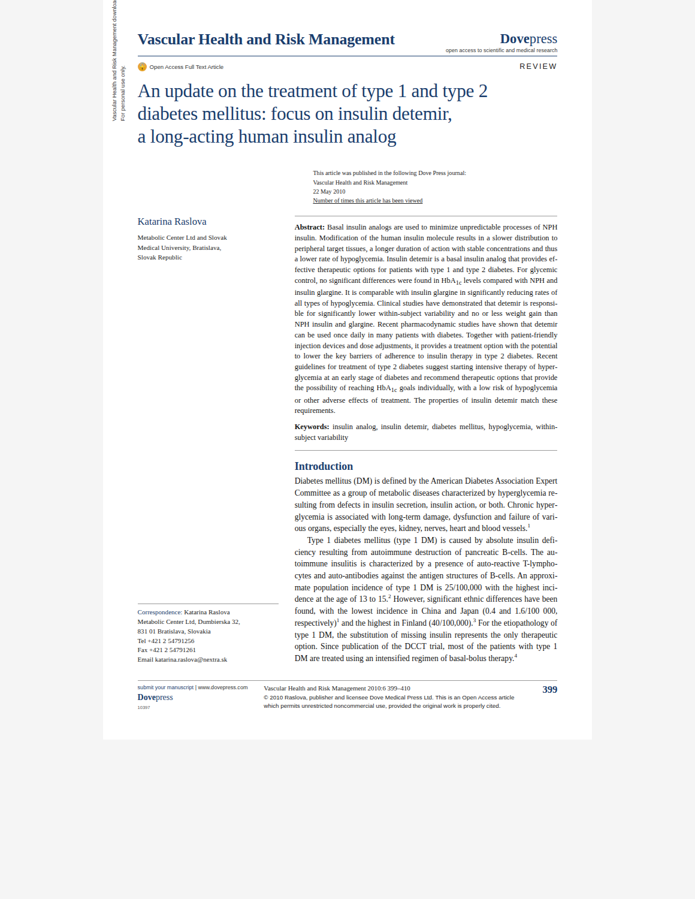Vascular Health and Risk Management downloaded from https://www.dovepress.com/ on 30-Jun-2022 For personal use only.
Vascular Health and Risk Management
Dovepress
open access to scientific and medical research
🔓 Open Access Full Text Article
REVIEW
An update on the treatment of type 1 and type 2
diabetes mellitus: focus on insulin detemir,
a long-acting human insulin analog
This article was published in the following Dove Press journal:
Vascular Health and Risk Management
22 May 2010
Number of times this article has been viewed
Katarina Raslova
Metabolic Center Ltd and Slovak
Medical University, Bratislava,
Slovak Republic
Correspondence: Katarina Raslova
Metabolic Center Ltd, Dumbierska 32,
831 01 Bratislava, Slovakia
Tel +421 2 54791256
Fax +421 2 54791261
Email katarina.raslova@nextra.sk
Abstract: Basal insulin analogs are used to minimize unpredictable processes of NPH insulin. Modification of the human insulin molecule results in a slower distribution to peripheral target tissues, a longer duration of action with stable concentrations and thus a lower rate of hypoglycemia. Insulin detemir is a basal insulin analog that provides effective therapeutic options for patients with type 1 and type 2 diabetes. For glycemic control, no significant differences were found in HbA1c levels compared with NPH and insulin glargine. It is comparable with insulin glargine in significantly reducing rates of all types of hypoglycemia. Clinical studies have demonstrated that detemir is responsible for significantly lower within-subject variability and no or less weight gain than NPH insulin and glargine. Recent pharmacodynamic studies have shown that detemir can be used once daily in many patients with diabetes. Together with patient-friendly injection devices and dose adjustments, it provides a treatment option with the potential to lower the key barriers of adherence to insulin therapy in type 2 diabetes. Recent guidelines for treatment of type 2 diabetes suggest starting intensive therapy of hyperglycemia at an early stage of diabetes and recommend therapeutic options that provide the possibility of reaching HbA1c goals individually, with a low risk of hypoglycemia or other adverse effects of treatment. The properties of insulin detemir match these requirements.
Keywords: insulin analog, insulin detemir, diabetes mellitus, hypoglycemia, within-subject variability
Introduction
Diabetes mellitus (DM) is defined by the American Diabetes Association Expert Committee as a group of metabolic diseases characterized by hyperglycemia resulting from defects in insulin secretion, insulin action, or both. Chronic hyperglycemia is associated with long-term damage, dysfunction and failure of various organs, especially the eyes, kidney, nerves, heart and blood vessels.1
Type 1 diabetes mellitus (type 1 DM) is caused by absolute insulin deficiency resulting from autoimmune destruction of pancreatic B-cells. The autoimmune insulitis is characterized by a presence of auto-reactive T-lymphocytes and auto-antibodies against the antigen structures of B-cells. An approximate population incidence of type 1 DM is 25/100,000 with the highest incidence at the age of 13 to 15.2 However, significant ethnic differences have been found, with the lowest incidence in China and Japan (0.4 and 1.6/100 000, respectively)1 and the highest in Finland (40/100,000).3 For the etiopathology of type 1 DM, the substitution of missing insulin represents the only therapeutic option. Since publication of the DCCT trial, most of the patients with type 1 DM are treated using an intensified regimen of basal-bolus therapy.4
submit your manuscript | www.dovepress.com Dovepress 10397
399 Vascular Health and Risk Management 2010:6 399–410
© 2010 Raslova, publisher and licensee Dove Medical Press Ltd. This is an Open Access article
which permits unrestricted noncommercial use, provided the original work is properly cited.